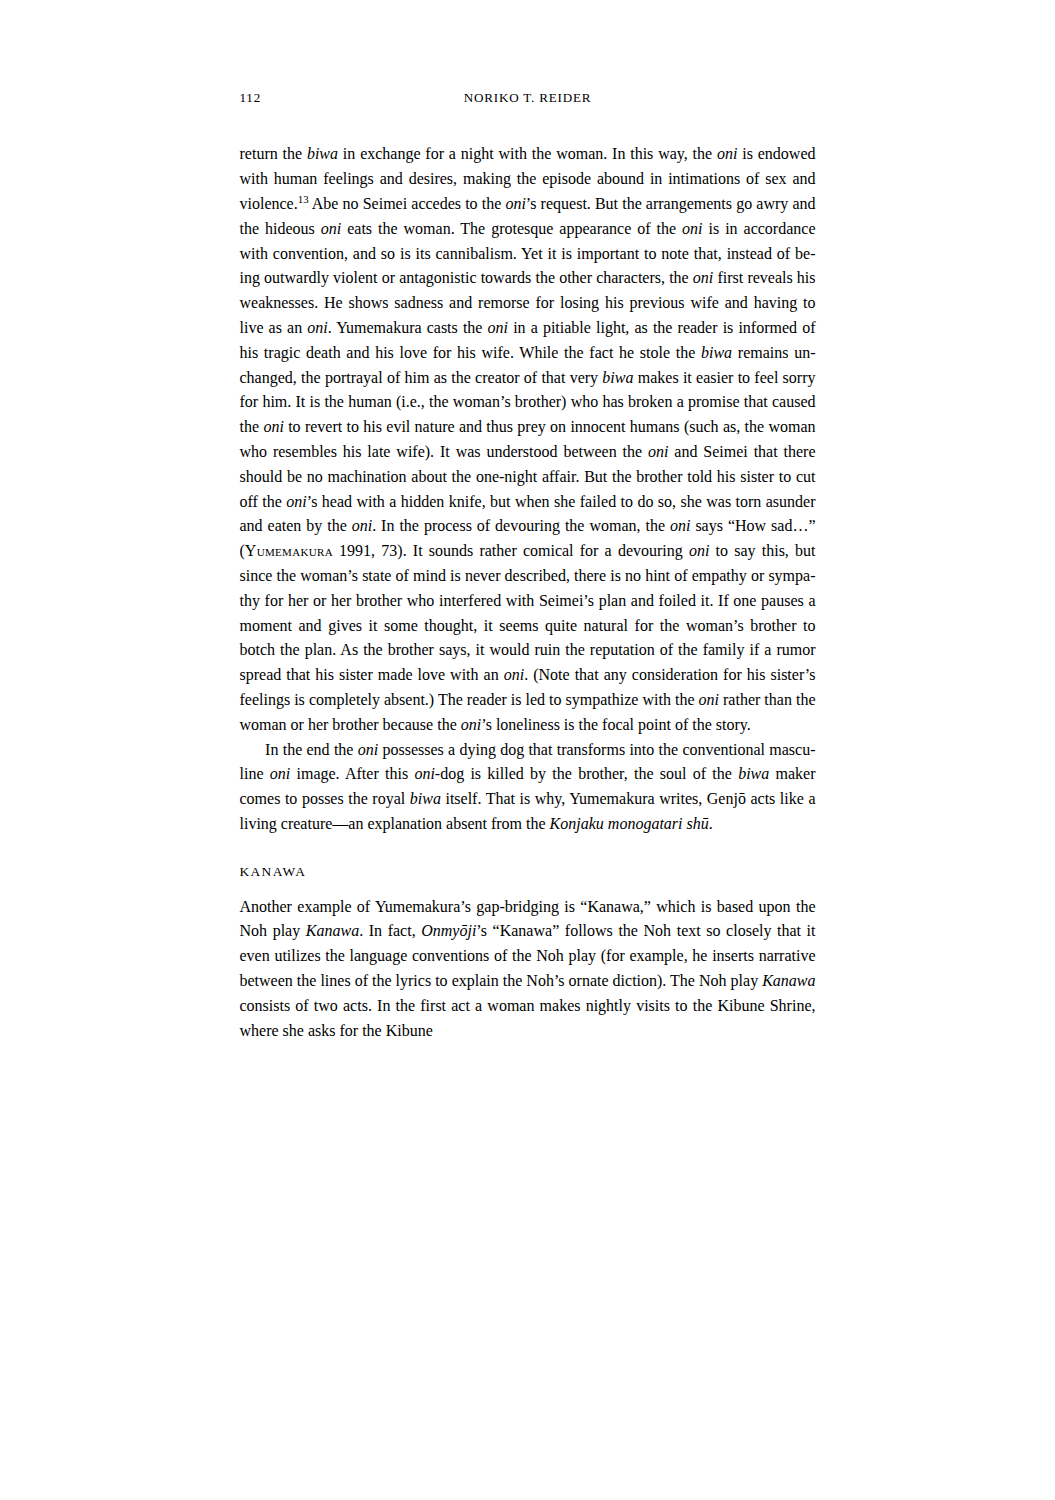112 Noriko T. Reider
return the biwa in exchange for a night with the woman. In this way, the oni is endowed with human feelings and desires, making the episode abound in intimations of sex and violence.13 Abe no Seimei accedes to the oni’s request. But the arrangements go awry and the hideous oni eats the woman. The grotesque appearance of the oni is in accordance with convention, and so is its cannibalism. Yet it is important to note that, instead of being outwardly violent or antagonistic towards the other characters, the oni first reveals his weaknesses. He shows sadness and remorse for losing his previous wife and having to live as an oni. Yumemakura casts the oni in a pitiable light, as the reader is informed of his tragic death and his love for his wife. While the fact he stole the biwa remains unchanged, the portrayal of him as the creator of that very biwa makes it easier to feel sorry for him. It is the human (i.e., the woman’s brother) who has broken a promise that caused the oni to revert to his evil nature and thus prey on innocent humans (such as, the woman who resembles his late wife). It was understood between the oni and Seimei that there should be no machination about the one-night affair. But the brother told his sister to cut off the oni’s head with a hidden knife, but when she failed to do so, she was torn asunder and eaten by the oni. In the process of devouring the woman, the oni says “How sad…” (Yumemakura 1991, 73). It sounds rather comical for a devouring oni to say this, but since the woman’s state of mind is never described, there is no hint of empathy or sympathy for her or her brother who interfered with Seimei’s plan and foiled it. If one pauses a moment and gives it some thought, it seems quite natural for the woman’s brother to botch the plan. As the brother says, it would ruin the reputation of the family if a rumor spread that his sister made love with an oni. (Note that any consideration for his sister’s feelings is completely absent.) The reader is led to sympathize with the oni rather than the woman or her brother because the oni’s loneliness is the focal point of the story.
In the end the oni possesses a dying dog that transforms into the conventional masculine oni image. After this oni-dog is killed by the brother, the soul of the biwa maker comes to posses the royal biwa itself. That is why, Yumemakura writes, Genjō acts like a living creature—an explanation absent from the Konjaku monogatari shū.
Kanawa
Another example of Yumemakura’s gap-bridging is “Kanawa,” which is based upon the Noh play Kanawa. In fact, Onmyōji’s “Kanawa” follows the Noh text so closely that it even utilizes the language conventions of the Noh play (for example, he inserts narrative between the lines of the lyrics to explain the Noh’s ornate diction). The Noh play Kanawa consists of two acts. In the first act a woman makes nightly visits to the Kibune Shrine, where she asks for the Kibune